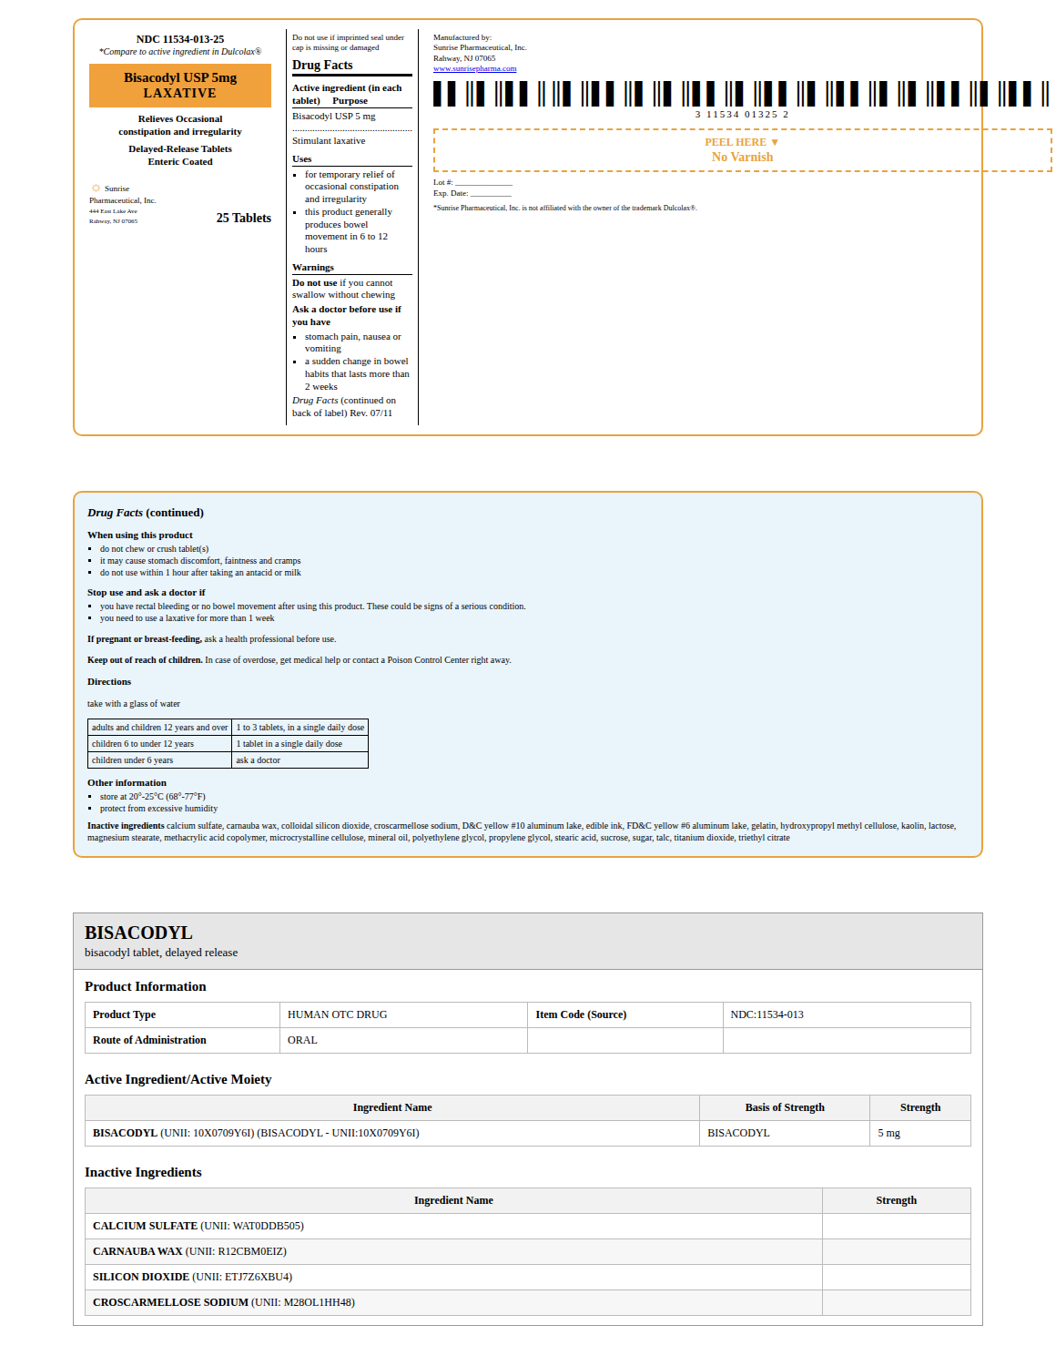NDC 11534-013-25
*Compare to active ingredient in Dulcolax®
Bisacodyl USP 5mg
LAXATIVE
Relieves Occasional
constipation and irregularity
Delayed-Release Tablets
Enteric Coated
☼ Sunrise
Pharmaceutical, Inc.
444 East Lake Ave
Rahway, NJ 07065
25 Tablets
Do not use if imprinted seal under cap is missing or damaged
Drug Facts
Active ingredient (in each tablet) Purpose
Bisacodyl USP 5 mg ................................................ Stimulant laxative
Uses
for temporary relief of occasional constipation and irregularity
this product generally produces bowel movement in 6 to 12 hours
Warnings
Do not use if you cannot swallow without chewing
Ask a doctor before use if you have
stomach pain, nausea or vomiting
a sudden change in bowel habits that lasts more than 2 weeks
Drug Facts (continued on back of label) Rev. 07/11
Manufactured by:
Sunrise Pharmaceutical, Inc.
Rahway, NJ 07065
www.sunrisepharma.com
▌▌║▌║▌▌║║▌║▌▌║▌║▌║▌▌║▌║▌▌║▌║▌▌║▌║▌║▌▌║▌║▌▌║
3 11534 01325 2
PEEL HERE ▼
No Varnish
Lot #: ______________
Exp. Date: __________
*Sunrise Pharmaceutical, Inc. is not affiliated with the owner of the trademark Dulcolax®.
Drug Facts (continued)
When using this product
do not chew or crush tablet(s)
it may cause stomach discomfort, faintness and cramps
do not use within 1 hour after taking an antacid or milk
Stop use and ask a doctor if
you have rectal bleeding or no bowel movement after using this product. These could be signs of a serious condition.
you need to use a laxative for more than 1 week
If pregnant or breast-feeding, ask a health professional before use.
Keep out of reach of children. In case of overdose, get medical help or contact a Poison Control Center right away.
Directions
take with a glass of water
| adults and children 12 years and over | 1 to 3 tablets, in a single daily dose |
| children 6 to under 12 years | 1 tablet in a single daily dose |
| children under 6 years | ask a doctor |
Other information
store at 20°-25°C (68°-77°F)
protect from excessive humidity
Inactive ingredients calcium sulfate, carnauba wax, colloidal silicon dioxide, croscarmellose sodium, D&C yellow #10 aluminum lake, edible ink, FD&C yellow #6 aluminum lake, gelatin, hydroxypropyl methyl cellulose, kaolin, lactose, magnesium stearate, methacrylic acid copolymer, microcrystalline cellulose, mineral oil, polyethylene glycol, propylene glycol, stearic acid, sucrose, sugar, talc, titanium dioxide, triethyl citrate
BISACODYL
bisacodyl tablet, delayed release
Product Information
| Product Type | HUMAN OTC DRUG | Item Code (Source) | NDC:11534-013 |
| Route of Administration | ORAL | | |
Active Ingredient/Active Moiety
| Ingredient Name | Basis of Strength | Strength |
| --- | --- | --- |
| BISACODYL (UNII: 10X0709Y6I) (BISACODYL - UNII:10X0709Y6I) | BISACODYL | 5 mg |
Inactive Ingredients
| Ingredient Name | Strength |
| --- | --- |
| CALCIUM SULFATE (UNII: WAT0DDB505) | |
| CARNAUBA WAX (UNII: R12CBM0EIZ) | |
| SILICON DIOXIDE (UNII: ETJ7Z6XBU4) | |
| CROSCARMELLOSE SODIUM (UNII: M28OL1HH48) | |